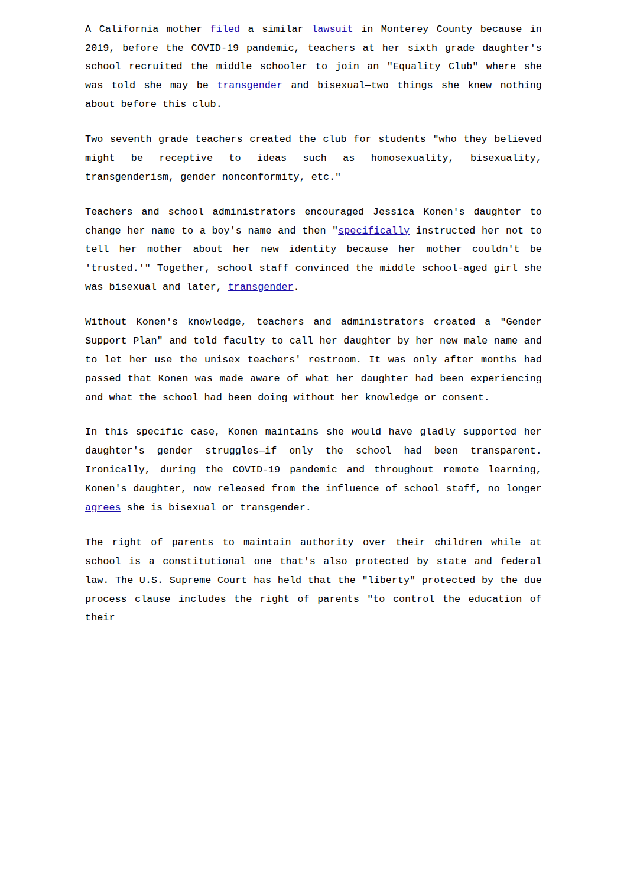A California mother filed a similar lawsuit in Monterey County because in 2019, before the COVID-19 pandemic, teachers at her sixth grade daughter's school recruited the middle schooler to join an "Equality Club" where she was told she may be transgender and bisexual—two things she knew nothing about before this club.
Two seventh grade teachers created the club for students "who they believed might be receptive to ideas such as homosexuality, bisexuality, transgenderism, gender nonconformity, etc."
Teachers and school administrators encouraged Jessica Konen's daughter to change her name to a boy's name and then "specifically instructed her not to tell her mother about her new identity because her mother couldn't be 'trusted.'" Together, school staff convinced the middle school-aged girl she was bisexual and later, transgender.
Without Konen's knowledge, teachers and administrators created a "Gender Support Plan" and told faculty to call her daughter by her new male name and to let her use the unisex teachers' restroom. It was only after months had passed that Konen was made aware of what her daughter had been experiencing and what the school had been doing without her knowledge or consent.
In this specific case, Konen maintains she would have gladly supported her daughter's gender struggles—if only the school had been transparent. Ironically, during the COVID-19 pandemic and throughout remote learning, Konen's daughter, now released from the influence of school staff, no longer agrees she is bisexual or transgender.
The right of parents to maintain authority over their children while at school is a constitutional one that's also protected by state and federal law. The U.S. Supreme Court has held that the "liberty" protected by the due process clause includes the right of parents "to control the education of their